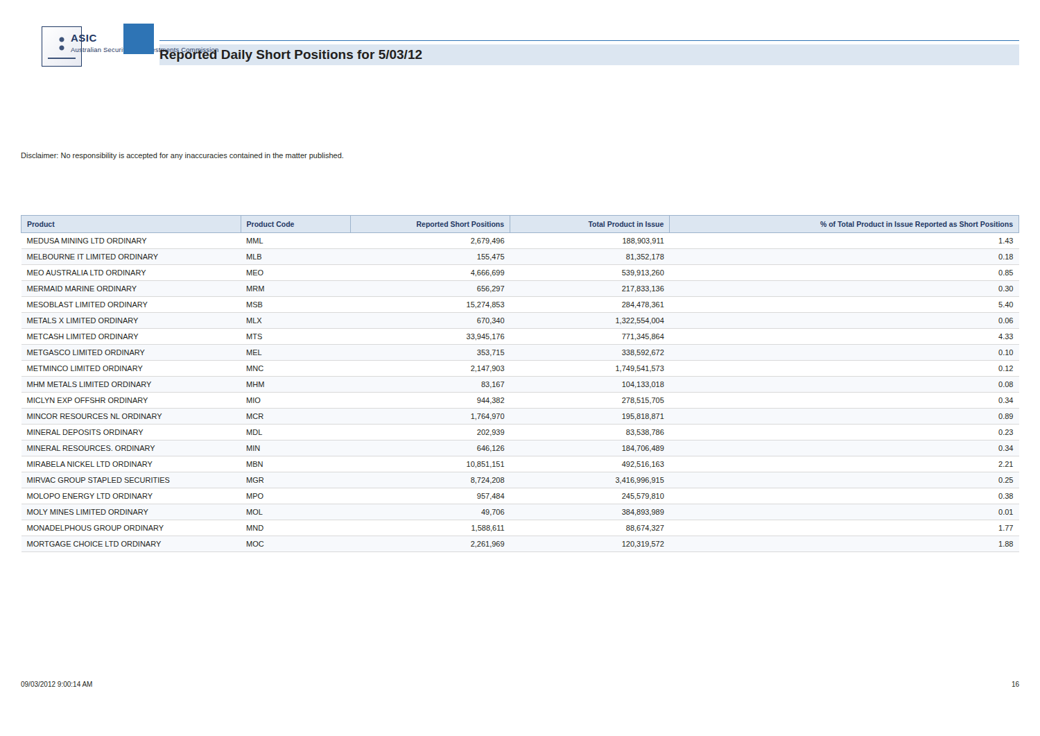ASIC
Australian Securities & Investments Commission
Reported Daily Short Positions for 5/03/12
Disclaimer: No responsibility is accepted for any inaccuracies contained in the matter published.
| Product | Product Code | Reported Short Positions | Total Product in Issue | % of Total Product in Issue Reported as Short Positions |
| --- | --- | --- | --- | --- |
| MEDUSA MINING LTD ORDINARY | MML | 2,679,496 | 188,903,911 | 1.43 |
| MELBOURNE IT LIMITED ORDINARY | MLB | 155,475 | 81,352,178 | 0.18 |
| MEO AUSTRALIA LTD ORDINARY | MEO | 4,666,699 | 539,913,260 | 0.85 |
| MERMAID MARINE ORDINARY | MRM | 656,297 | 217,833,136 | 0.30 |
| MESOBLAST LIMITED ORDINARY | MSB | 15,274,853 | 284,478,361 | 5.40 |
| METALS X LIMITED ORDINARY | MLX | 670,340 | 1,322,554,004 | 0.06 |
| METCASH LIMITED ORDINARY | MTS | 33,945,176 | 771,345,864 | 4.33 |
| METGASCO LIMITED ORDINARY | MEL | 353,715 | 338,592,672 | 0.10 |
| METMINCO LIMITED ORDINARY | MNC | 2,147,903 | 1,749,541,573 | 0.12 |
| MHM METALS LIMITED ORDINARY | MHM | 83,167 | 104,133,018 | 0.08 |
| MICLYN EXP OFFSHR ORDINARY | MIO | 944,382 | 278,515,705 | 0.34 |
| MINCOR RESOURCES NL ORDINARY | MCR | 1,764,970 | 195,818,871 | 0.89 |
| MINERAL DEPOSITS ORDINARY | MDL | 202,939 | 83,538,786 | 0.23 |
| MINERAL RESOURCES. ORDINARY | MIN | 646,126 | 184,706,489 | 0.34 |
| MIRABELA NICKEL LTD ORDINARY | MBN | 10,851,151 | 492,516,163 | 2.21 |
| MIRVAC GROUP STAPLED SECURITIES | MGR | 8,724,208 | 3,416,996,915 | 0.25 |
| MOLOPO ENERGY LTD ORDINARY | MPO | 957,484 | 245,579,810 | 0.38 |
| MOLY MINES LIMITED ORDINARY | MOL | 49,706 | 384,893,989 | 0.01 |
| MONADELPHOUS GROUP ORDINARY | MND | 1,588,611 | 88,674,327 | 1.77 |
| MORTGAGE CHOICE LTD ORDINARY | MOC | 2,261,969 | 120,319,572 | 1.88 |
09/03/2012 9:00:14 AM 16